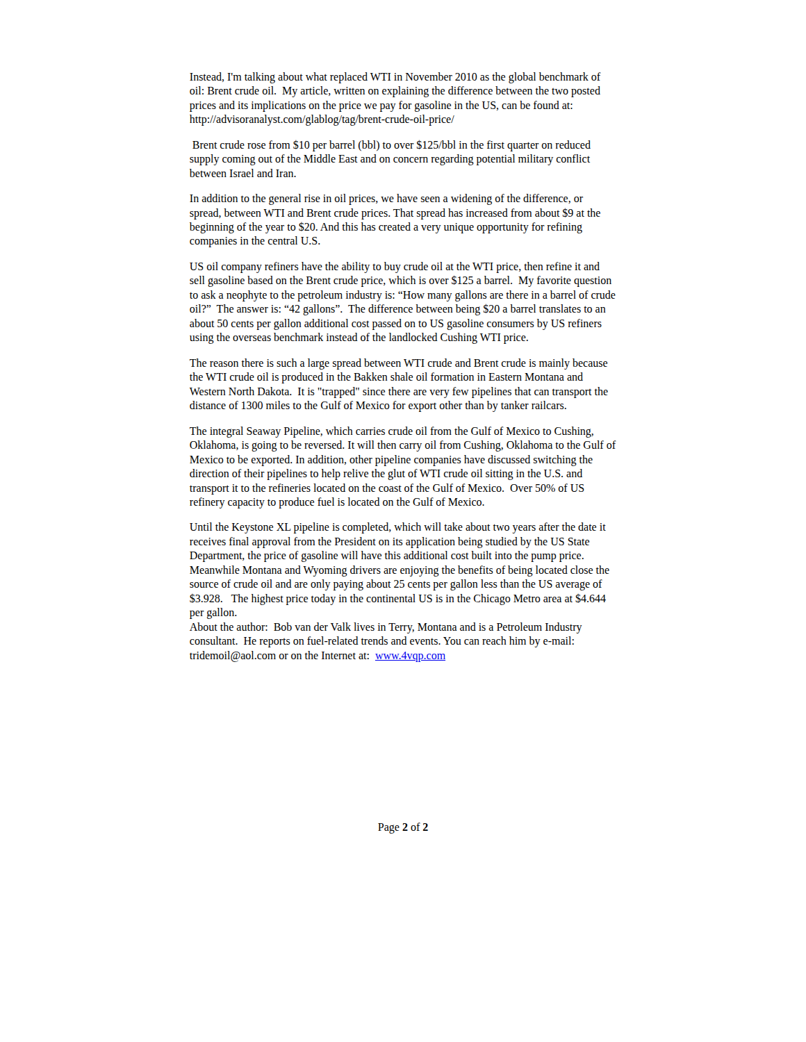Instead, I'm talking about what replaced WTI in November 2010 as the global benchmark of oil: Brent crude oil. My article, written on explaining the difference between the two posted prices and its implications on the price we pay for gasoline in the US, can be found at: http://advisoranalyst.com/glablog/tag/brent-crude-oil-price/
Brent crude rose from $10 per barrel (bbl) to over $125/bbl in the first quarter on reduced supply coming out of the Middle East and on concern regarding potential military conflict between Israel and Iran.
In addition to the general rise in oil prices, we have seen a widening of the difference, or spread, between WTI and Brent crude prices. That spread has increased from about $9 at the beginning of the year to $20. And this has created a very unique opportunity for refining companies in the central U.S.
US oil company refiners have the ability to buy crude oil at the WTI price, then refine it and sell gasoline based on the Brent crude price, which is over $125 a barrel. My favorite question to ask a neophyte to the petroleum industry is: “How many gallons are there in a barrel of crude oil?” The answer is: “42 gallons”. The difference between being $20 a barrel translates to an about 50 cents per gallon additional cost passed on to US gasoline consumers by US refiners using the overseas benchmark instead of the landlocked Cushing WTI price.
The reason there is such a large spread between WTI crude and Brent crude is mainly because the WTI crude oil is produced in the Bakken shale oil formation in Eastern Montana and Western North Dakota. It is "trapped" since there are very few pipelines that can transport the distance of 1300 miles to the Gulf of Mexico for export other than by tanker railcars.
The integral Seaway Pipeline, which carries crude oil from the Gulf of Mexico to Cushing, Oklahoma, is going to be reversed. It will then carry oil from Cushing, Oklahoma to the Gulf of Mexico to be exported. In addition, other pipeline companies have discussed switching the direction of their pipelines to help relive the glut of WTI crude oil sitting in the U.S. and transport it to the refineries located on the coast of the Gulf of Mexico. Over 50% of US refinery capacity to produce fuel is located on the Gulf of Mexico.
Until the Keystone XL pipeline is completed, which will take about two years after the date it receives final approval from the President on its application being studied by the US State Department, the price of gasoline will have this additional cost built into the pump price. Meanwhile Montana and Wyoming drivers are enjoying the benefits of being located close the source of crude oil and are only paying about 25 cents per gallon less than the US average of $3.928. The highest price today in the continental US is in the Chicago Metro area at $4.644 per gallon.
About the author: Bob van der Valk lives in Terry, Montana and is a Petroleum Industry consultant. He reports on fuel-related trends and events. You can reach him by e-mail: tridemoil@aol.com or on the Internet at: www.4vqp.com
Page 2 of 2